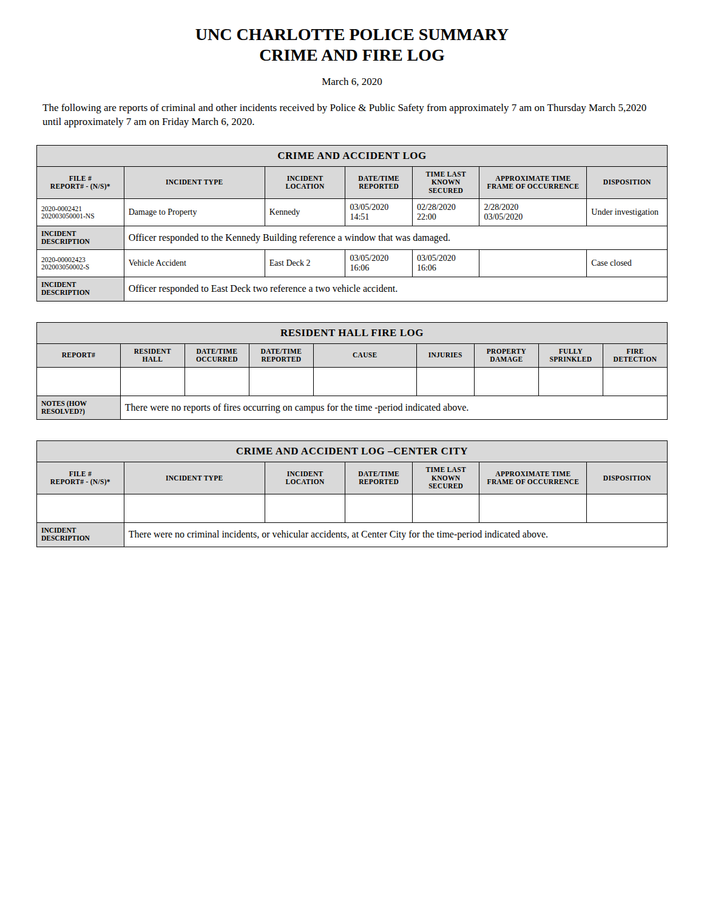UNC CHARLOTTE POLICE SUMMARY
CRIME AND FIRE LOG
March 6, 2020
The following are reports of criminal and other incidents received by Police & Public Safety from approximately 7 am on Thursday March 5,2020 until approximately 7 am on Friday March 6, 2020.
CRIME AND ACCIDENT LOG
| FILE # REPORT# - (N/S)* | INCIDENT TYPE | INCIDENT LOCATION | DATE/TIME REPORTED | TIME LAST KNOWN SECURED | APPROXIMATE TIME FRAME OF OCCURRENCE | DISPOSITION |
| --- | --- | --- | --- | --- | --- | --- |
| 2020-0002421 202003050001-NS | Damage to Property | Kennedy | 03/05/2020 14:51 | 02/28/2020 22:00 | 2/28/2020 03/05/2020 | Under investigation |
| INCIDENT DESCRIPTION | Officer responded to the Kennedy Building reference a window that was damaged. |
| 2020-00002423 202003050002-S | Vehicle Accident | East Deck 2 | 03/05/2020 16:06 | 03/05/2020 16:06 | | Case closed |
| INCIDENT DESCRIPTION | Officer responded to East Deck two reference a two vehicle accident. |
RESIDENT HALL FIRE LOG
| REPORT# | RESIDENT HALL | DATE/TIME OCCURRED | DATE/TIME REPORTED | CAUSE | INJURIES | PROPERTY DAMAGE | FULLY SPRINKLED | FIRE DETECTION |
| --- | --- | --- | --- | --- | --- | --- | --- | --- |
| NOTES (HOW RESOLVED?) | There were no reports of fires occurring on campus for the time -period indicated above. |
CRIME AND ACCIDENT LOG –CENTER CITY
| FILE # REPORT# - (N/S)* | INCIDENT TYPE | INCIDENT LOCATION | DATE/TIME REPORTED | TIME LAST KNOWN SECURED | APPROXIMATE TIME FRAME OF OCCURRENCE | DISPOSITION |
| --- | --- | --- | --- | --- | --- | --- |
| INCIDENT DESCRIPTION | There were no criminal incidents, or vehicular accidents, at Center City for the time-period indicated above. |